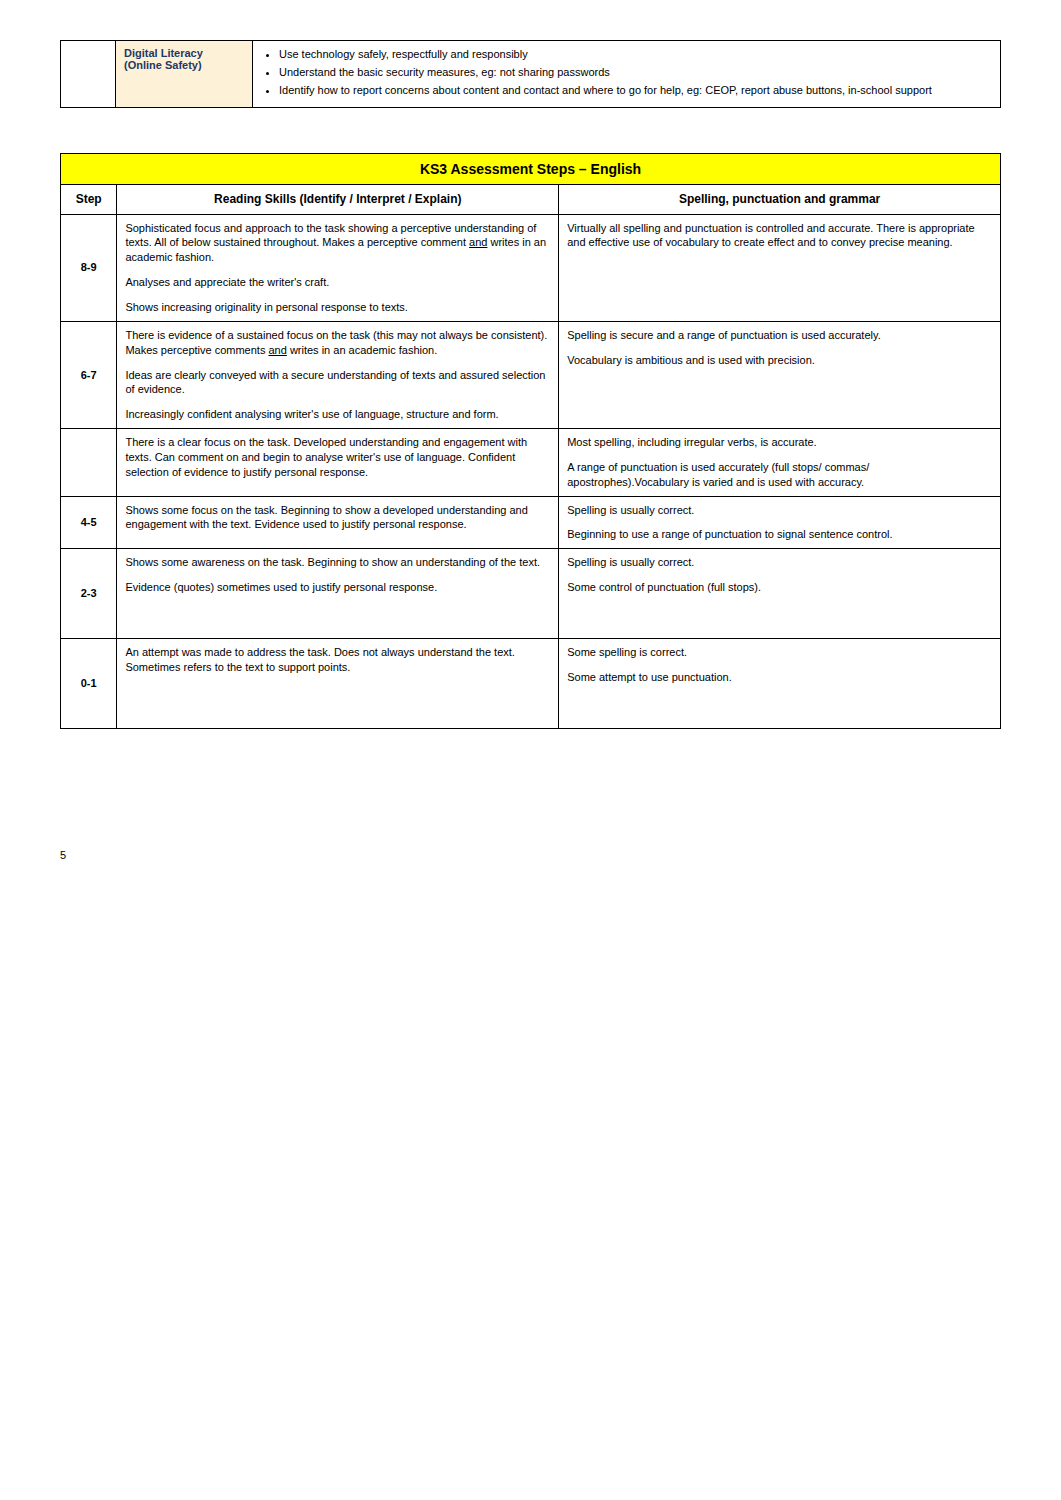| | Digital Literacy (Online Safety) | Use technology safely, respectfully and responsibly Understand the basic security measures, eg: not sharing passwords Identify how to report concerns about content and contact and where to go for help, eg: CEOP, report abuse buttons, in-school support |
| KS3 Assessment Steps – English |
| --- |
| Step | Reading Skills (Identify / Interpret / Explain) | Spelling, punctuation and grammar |
| 8-9 | Sophisticated focus and approach to the task showing a perceptive understanding of texts. All of below sustained throughout. Makes a perceptive comment and writes in an academic fashion. Analyses and appreciate the writer's craft. Shows increasing originality in personal response to texts. | Virtually all spelling and punctuation is controlled and accurate. There is appropriate and effective use of vocabulary to create effect and to convey precise meaning. |
| 6-7 | There is evidence of a sustained focus on the task (this may not always be consistent). Makes perceptive comments and writes in an academic fashion. Ideas are clearly conveyed with a secure understanding of texts and assured selection of evidence. Increasingly confident analysing writer's use of language, structure and form. | Spelling is secure and a range of punctuation is used accurately. Vocabulary is ambitious and is used with precision. |
| | There is a clear focus on the task. Developed understanding and engagement with texts. Can comment on and begin to analyse writer's use of language. Confident selection of evidence to justify personal response. | Most spelling, including irregular verbs, is accurate. A range of punctuation is used accurately (full stops/ commas/ apostrophes).Vocabulary is varied and is used with accuracy. |
| 4-5 | Shows some focus on the task. Beginning to show a developed understanding and engagement with the text. Evidence used to justify personal response. | Spelling is usually correct. Beginning to use a range of punctuation to signal sentence control. |
| 2-3 | Shows some awareness on the task. Beginning to show an understanding of the text. Evidence (quotes) sometimes used to justify personal response. | Spelling is usually correct. Some control of punctuation (full stops). |
| 0-1 | An attempt was made to address the task. Does not always understand the text. Sometimes refers to the text to support points. | Some spelling is correct. Some attempt to use punctuation. |
5